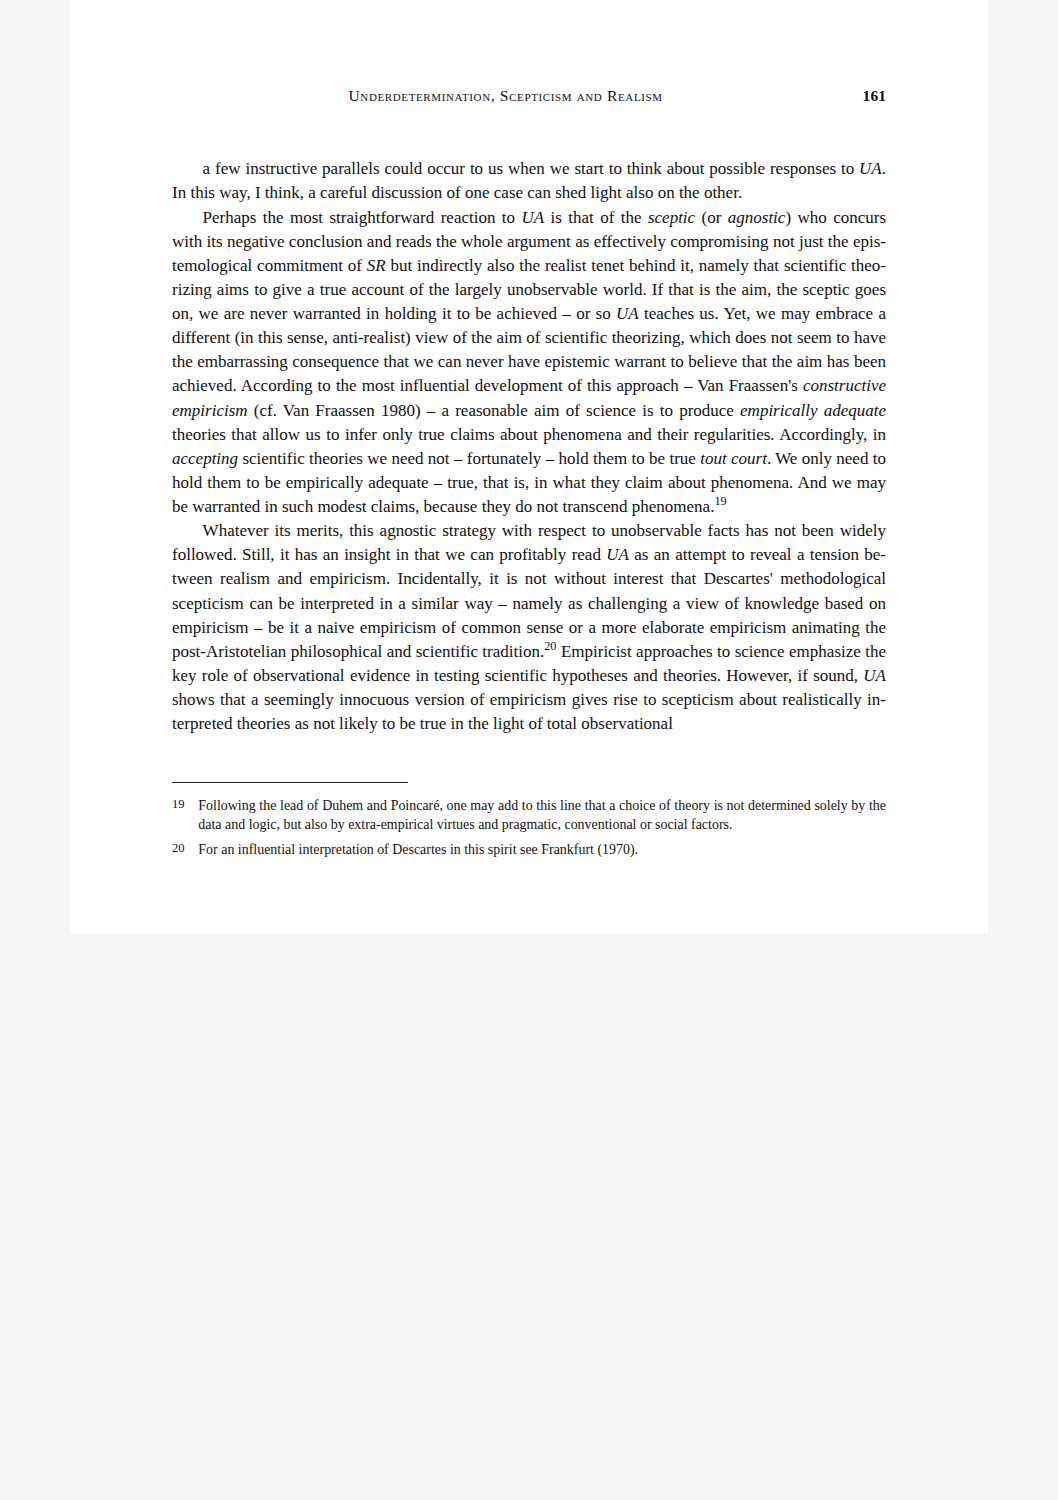Underdetermination, Scepticism and Realism 161
a few instructive parallels could occur to us when we start to think about possible responses to UA. In this way, I think, a careful discussion of one case can shed light also on the other.
Perhaps the most straightforward reaction to UA is that of the sceptic (or agnostic) who concurs with its negative conclusion and reads the whole argument as effectively compromising not just the epistemological commitment of SR but indirectly also the realist tenet behind it, namely that scientific theorizing aims to give a true account of the largely unobservable world. If that is the aim, the sceptic goes on, we are never warranted in holding it to be achieved – or so UA teaches us. Yet, we may embrace a different (in this sense, anti-realist) view of the aim of scientific theorizing, which does not seem to have the embarrassing consequence that we can never have epistemic warrant to believe that the aim has been achieved. According to the most influential development of this approach – Van Fraassen's constructive empiricism (cf. Van Fraassen 1980) – a reasonable aim of science is to produce empirically adequate theories that allow us to infer only true claims about phenomena and their regularities. Accordingly, in accepting scientific theories we need not – fortunately – hold them to be true tout court. We only need to hold them to be empirically adequate – true, that is, in what they claim about phenomena. And we may be warranted in such modest claims, because they do not transcend phenomena.19
Whatever its merits, this agnostic strategy with respect to unobservable facts has not been widely followed. Still, it has an insight in that we can profitably read UA as an attempt to reveal a tension between realism and empiricism. Incidentally, it is not without interest that Descartes' methodological scepticism can be interpreted in a similar way – namely as challenging a view of knowledge based on empiricism – be it a naive empiricism of common sense or a more elaborate empiricism animating the post-Aristotelian philosophical and scientific tradition.20 Empiricist approaches to science emphasize the key role of observational evidence in testing scientific hypotheses and theories. However, if sound, UA shows that a seemingly innocuous version of empiricism gives rise to scepticism about realistically interpreted theories as not likely to be true in the light of total observational
19 Following the lead of Duhem and Poincaré, one may add to this line that a choice of theory is not determined solely by the data and logic, but also by extra-empirical virtues and pragmatic, conventional or social factors.
20 For an influential interpretation of Descartes in this spirit see Frankfurt (1970).